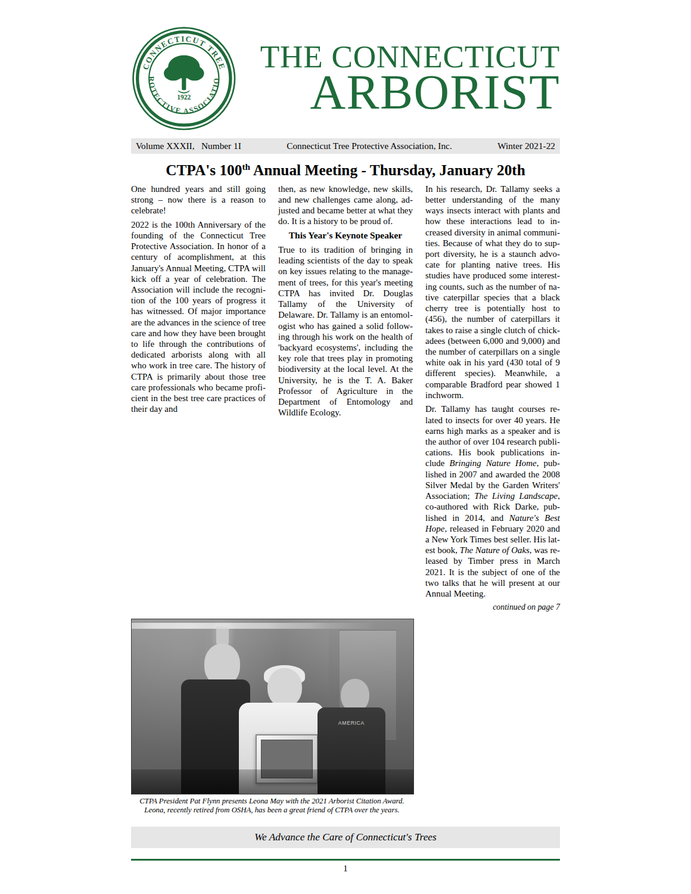CONNECTICUT TREE PROTECTIVE ASSOCIATION 1922
THE CONNECTICUT
ARBORIST
Volume XXXII, Number 1I Connecticut Tree Protective Association, Inc. Winter 2021-22
CTPA's 100th Annual Meeting - Thursday, January 20th
One hundred years and still going strong – now there is a reason to celebrate!
2022 is the 100th Anniversary of the founding of the Connecticut Tree Protective Association. In honor of a century of acomplishment, at this January's Annual Meeting, CTPA will kick off a year of celebration. The Association will include the recognition of the 100 years of progress it has witnessed. Of major importance are the advances in the science of tree care and how they have been brought to life through the contributions of dedicated arborists along with all who work in tree care. The history of CTPA is primarily about those tree care professionals who became proficient in the best tree care practices of their day and
then, as new knowledge, new skills, and new challenges came along, adjusted and became better at what they do. It is a history to be proud of.
This Year's Keynote Speaker
True to its tradition of bringing in leading scientists of the day to speak on key issues relating to the management of trees, for this year's meeting CTPA has invited Dr. Douglas Tallamy of the University of Delaware. Dr. Tallamy is an entomologist who has gained a solid following through his work on the health of 'backyard ecosystems', including the key role that trees play in promoting biodiversity at the local level. At the University, he is the T. A. Baker Professor of Agriculture in the Department of Entomology and Wildlife Ecology.
In his research, Dr. Tallamy seeks a better understanding of the many ways insects interact with plants and how these interactions lead to increased diversity in animal communities. Because of what they do to support diversity, he is a staunch advocate for planting native trees. His studies have produced some interesting counts, such as the number of native caterpillar species that a black cherry tree is potentially host to (456), the number of caterpillars it takes to raise a single clutch of chickadees (between 6,000 and 9,000) and the number of caterpillars on a single white oak in his yard (430 total of 9 different species). Meanwhile, a comparable Bradford pear showed 1 inchworm.
Dr. Tallamy has taught courses related to insects for over 40 years. He earns high marks as a speaker and is the author of over 104 research publications. His book publications include Bringing Nature Home, published in 2007 and awarded the 2008 Silver Medal by the Garden Writers' Association; The Living Landscape, co-authored with Rick Darke, published in 2014, and Nature's Best Hope, released in February 2020 and a New York Times best seller. His latest book, The Nature of Oaks, was released by Timber press in March 2021. It is the subject of one of the two talks that he will present at our Annual Meeting.
continued on page 7
AMERICA
CTPA President Pat Flynn presents Leona May with the 2021 Arborist Citation Award.
Leona, recently retired from OSHA, has been a great friend of CTPA over the years.
We Advance the Care of Connecticut's Trees
1